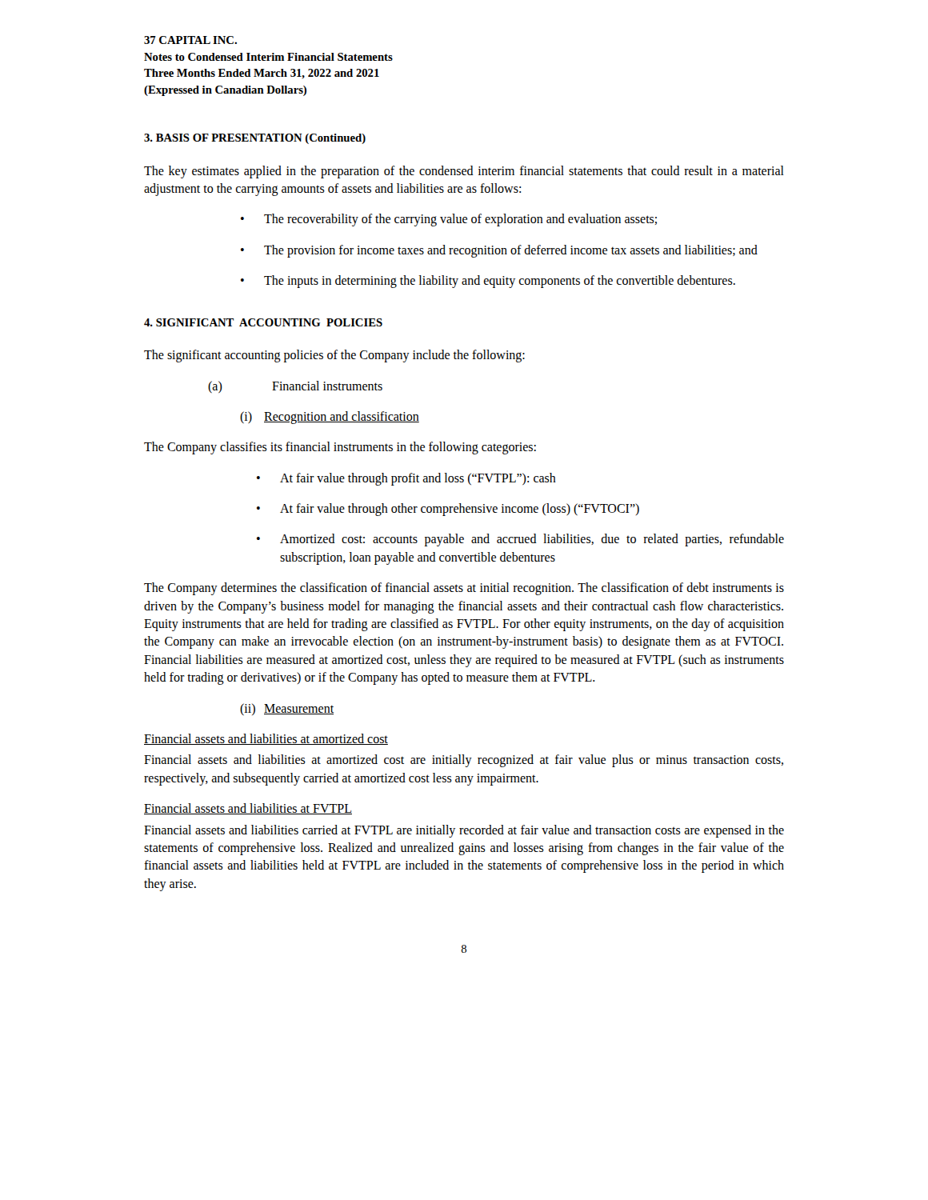37 CAPITAL INC.
Notes to Condensed Interim Financial Statements
Three Months Ended March 31, 2022 and 2021
(Expressed in Canadian Dollars)
3. BASIS OF PRESENTATION (Continued)
The key estimates applied in the preparation of the condensed interim financial statements that could result in a material adjustment to the carrying amounts of assets and liabilities are as follows:
The recoverability of the carrying value of exploration and evaluation assets;
The provision for income taxes and recognition of deferred income tax assets and liabilities; and
The inputs in determining the liability and equity components of the convertible debentures.
4. SIGNIFICANT ACCOUNTING POLICIES
The significant accounting policies of the Company include the following:
(a) Financial instruments
(i) Recognition and classification
The Company classifies its financial instruments in the following categories:
At fair value through profit and loss (“FVTPL”): cash
At fair value through other comprehensive income (loss) (“FVTOCI”)
Amortized cost: accounts payable and accrued liabilities, due to related parties, refundable subscription, loan payable and convertible debentures
The Company determines the classification of financial assets at initial recognition. The classification of debt instruments is driven by the Company’s business model for managing the financial assets and their contractual cash flow characteristics. Equity instruments that are held for trading are classified as FVTPL. For other equity instruments, on the day of acquisition the Company can make an irrevocable election (on an instrument-by-instrument basis) to designate them as at FVTOCI. Financial liabilities are measured at amortized cost, unless they are required to be measured at FVTPL (such as instruments held for trading or derivatives) or if the Company has opted to measure them at FVTPL.
(ii) Measurement
Financial assets and liabilities at amortized cost
Financial assets and liabilities at amortized cost are initially recognized at fair value plus or minus transaction costs, respectively, and subsequently carried at amortized cost less any impairment.
Financial assets and liabilities at FVTPL
Financial assets and liabilities carried at FVTPL are initially recorded at fair value and transaction costs are expensed in the statements of comprehensive loss. Realized and unrealized gains and losses arising from changes in the fair value of the financial assets and liabilities held at FVTPL are included in the statements of comprehensive loss in the period in which they arise.
8